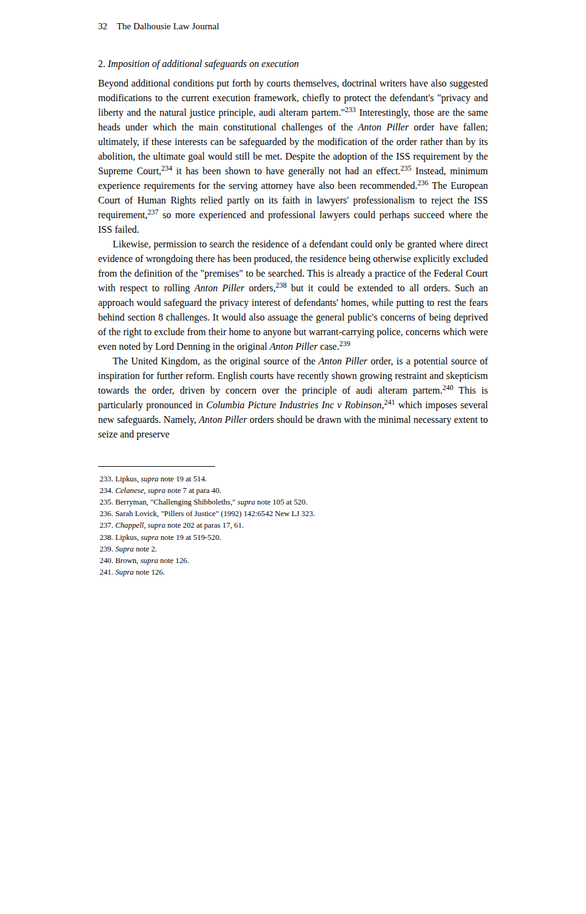32 The Dalhousie Law Journal
2. Imposition of additional safeguards on execution
Beyond additional conditions put forth by courts themselves, doctrinal writers have also suggested modifications to the current execution framework, chiefly to protect the defendant's "privacy and liberty and the natural justice principle, audi alteram partem."233 Interestingly, those are the same heads under which the main constitutional challenges of the Anton Piller order have fallen; ultimately, if these interests can be safeguarded by the modification of the order rather than by its abolition, the ultimate goal would still be met. Despite the adoption of the ISS requirement by the Supreme Court,234 it has been shown to have generally not had an effect.235 Instead, minimum experience requirements for the serving attorney have also been recommended.236 The European Court of Human Rights relied partly on its faith in lawyers' professionalism to reject the ISS requirement,237 so more experienced and professional lawyers could perhaps succeed where the ISS failed.
Likewise, permission to search the residence of a defendant could only be granted where direct evidence of wrongdoing there has been produced, the residence being otherwise explicitly excluded from the definition of the "premises" to be searched. This is already a practice of the Federal Court with respect to rolling Anton Piller orders,238 but it could be extended to all orders. Such an approach would safeguard the privacy interest of defendants' homes, while putting to rest the fears behind section 8 challenges. It would also assuage the general public's concerns of being deprived of the right to exclude from their home to anyone but warrant-carrying police, concerns which were even noted by Lord Denning in the original Anton Piller case.239
The United Kingdom, as the original source of the Anton Piller order, is a potential source of inspiration for further reform. English courts have recently shown growing restraint and skepticism towards the order, driven by concern over the principle of audi alteram partem.240 This is particularly pronounced in Columbia Picture Industries Inc v Robinson,241 which imposes several new safeguards. Namely, Anton Piller orders should be drawn with the minimal necessary extent to seize and preserve
Lipkus, supra note 19 at 514.
Celanese, supra note 7 at para 40.
Berryman, "Challenging Shibboleths," supra note 105 at 520.
Sarah Lovick, "Pillers of Justice" (1992) 142:6542 New LJ 323.
Chappell, supra note 202 at paras 17, 61.
Lipkus, supra note 19 at 519-520.
Supra note 2.
Brown, supra note 126.
Supra note 126.